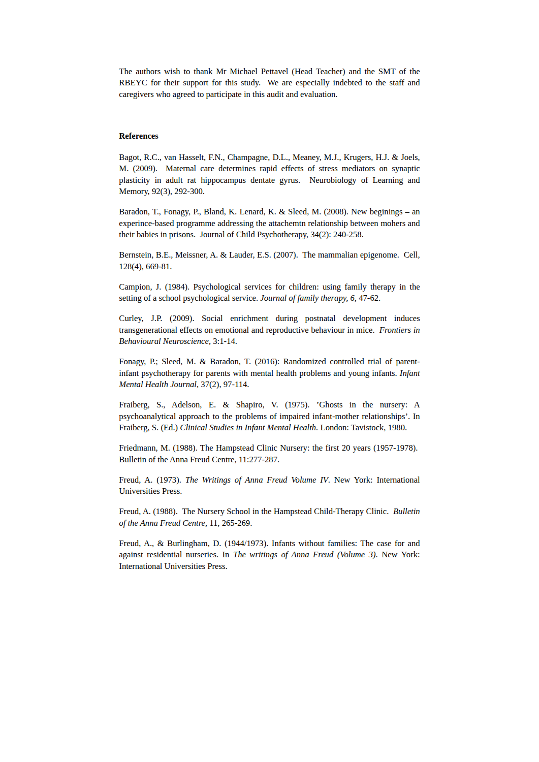The authors wish to thank Mr Michael Pettavel (Head Teacher) and the SMT of the RBEYC for their support for this study. We are especially indebted to the staff and caregivers who agreed to participate in this audit and evaluation.
References
Bagot, R.C., van Hasselt, F.N., Champagne, D.L., Meaney, M.J., Krugers, H.J. & Joels, M. (2009). Maternal care determines rapid effects of stress mediators on synaptic plasticity in adult rat hippocampus dentate gyrus. Neurobiology of Learning and Memory, 92(3), 292-300.
Baradon, T., Fonagy, P., Bland, K. Lenard, K. & Sleed, M. (2008). New beginings – an experince-based programme addressing the attachemtn relationship between mohers and their babies in prisons. Journal of Child Psychotherapy, 34(2): 240-258.
Bernstein, B.E., Meissner, A. & Lauder, E.S. (2007). The mammalian epigenome. Cell, 128(4), 669-81.
Campion, J. (1984). Psychological services for children: using family therapy in the setting of a school psychological service. Journal of family therapy, 6, 47-62.
Curley, J.P. (2009). Social enrichment during postnatal development induces transgenerational effects on emotional and reproductive behaviour in mice. Frontiers in Behavioural Neuroscience, 3:1-14.
Fonagy, P.; Sleed, M. & Baradon, T. (2016): Randomized controlled trial of parent-infant psychotherapy for parents with mental health problems and young infants. Infant Mental Health Journal, 37(2), 97-114.
Fraiberg, S., Adelson, E. & Shapiro, V. (1975). ’Ghosts in the nursery: A psychoanalytical approach to the problems of impaired infant-mother relationships’. In Fraiberg, S. (Ed.) Clinical Studies in Infant Mental Health. London: Tavistock, 1980.
Friedmann, M. (1988). The Hampstead Clinic Nursery: the first 20 years (1957-1978). Bulletin of the Anna Freud Centre, 11:277-287.
Freud, A. (1973). The Writings of Anna Freud Volume IV. New York: International Universities Press.
Freud, A. (1988). The Nursery School in the Hampstead Child-Therapy Clinic. Bulletin of the Anna Freud Centre, 11, 265-269.
Freud, A., & Burlingham, D. (1944/1973). Infants without families: The case for and against residential nurseries. In The writings of Anna Freud (Volume 3). New York: International Universities Press.